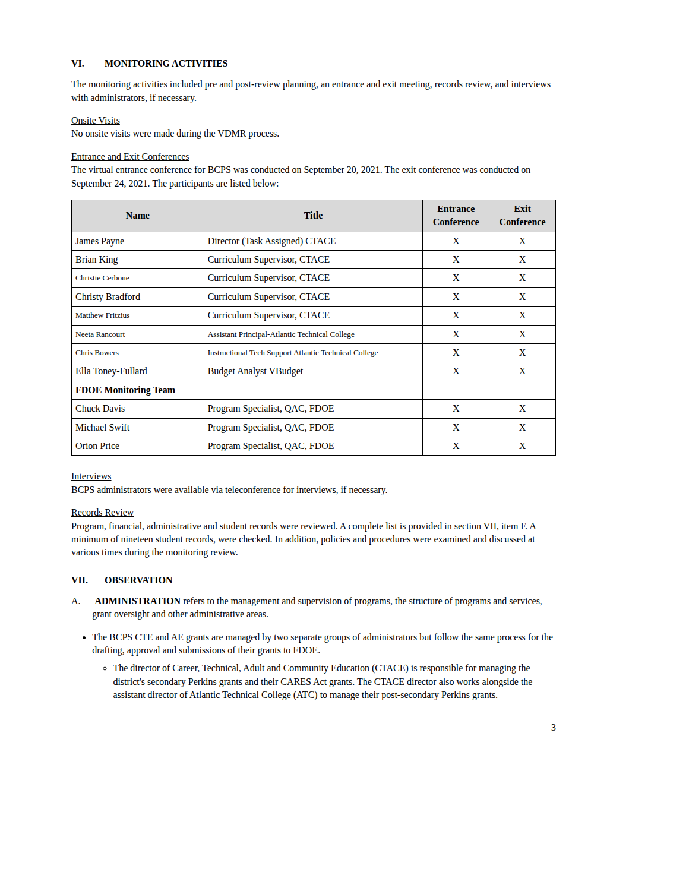VI. MONITORING ACTIVITIES
The monitoring activities included pre and post-review planning, an entrance and exit meeting, records review, and interviews with administrators, if necessary.
Onsite Visits
No onsite visits were made during the VDMR process.
Entrance and Exit Conferences
The virtual entrance conference for BCPS was conducted on September 20, 2021. The exit conference was conducted on September 24, 2021. The participants are listed below:
| Name | Title | Entrance Conference | Exit Conference |
| --- | --- | --- | --- |
| James Payne | Director (Task Assigned) CTACE | X | X |
| Brian King | Curriculum Supervisor, CTACE | X | X |
| Christie Cerbone | Curriculum Supervisor, CTACE | X | X |
| Christy Bradford | Curriculum Supervisor, CTACE | X | X |
| Matthew Fritzius | Curriculum Supervisor, CTACE | X | X |
| Neeta Rancourt | Assistant Principal-Atlantic Technical College | X | X |
| Chris Bowers | Instructional Tech Support Atlantic Technical College | X | X |
| Ella Toney-Fullard | Budget Analyst VBudget | X | X |
| FDOE Monitoring Team | | | |
| Chuck Davis | Program Specialist, QAC, FDOE | X | X |
| Michael Swift | Program Specialist, QAC, FDOE | X | X |
| Orion Price | Program Specialist, QAC, FDOE | X | X |
Interviews
BCPS administrators were available via teleconference for interviews, if necessary.
Records Review
Program, financial, administrative and student records were reviewed. A complete list is provided in section VII, item F. A minimum of nineteen student records, were checked. In addition, policies and procedures were examined and discussed at various times during the monitoring review.
VII. OBSERVATION
A. ADMINISTRATION refers to the management and supervision of programs, the structure of programs and services, grant oversight and other administrative areas.
The BCPS CTE and AE grants are managed by two separate groups of administrators but follow the same process for the drafting, approval and submissions of their grants to FDOE.
The director of Career, Technical, Adult and Community Education (CTACE) is responsible for managing the district's secondary Perkins grants and their CARES Act grants. The CTACE director also works alongside the assistant director of Atlantic Technical College (ATC) to manage their post-secondary Perkins grants.
3